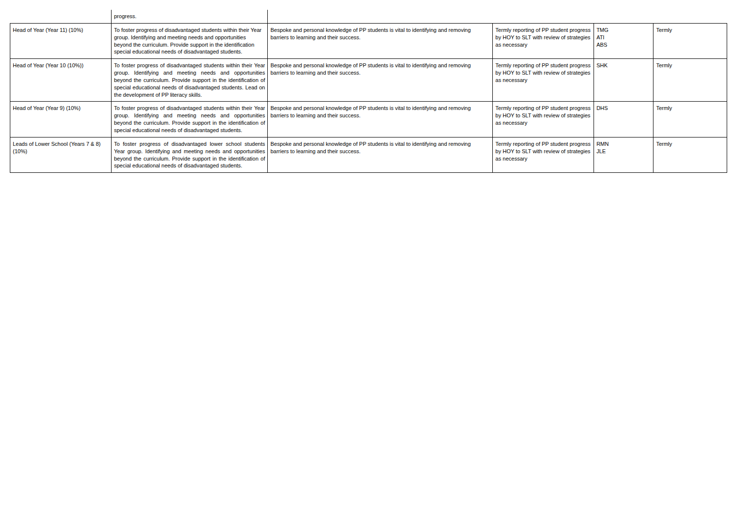| | progress. | | | | |
| Head of Year (Year 11) (10%) | To foster progress of disadvantaged students within their Year group. Identifying and meeting needs and opportunities beyond the curriculum. Provide support in the identification special educational needs of disadvantaged students. | Bespoke and personal knowledge of PP students is vital to identifying and removing barriers to learning and their success. | Termly reporting of PP student progress by HOY to SLT with review of strategies as necessary | TMG ATI ABS | Termly |
| Head of Year (Year 10 (10%)) | To foster progress of disadvantaged students within their Year group. Identifying and meeting needs and opportunities beyond the curriculum. Provide support in the identification of special educational needs of disadvantaged students. Lead on the development of PP literacy skills. | Bespoke and personal knowledge of PP students is vital to identifying and removing barriers to learning and their success. | Termly reporting of PP student progress by HOY to SLT with review of strategies as necessary | SHK | Termly |
| Head of Year (Year 9) (10%) | To foster progress of disadvantaged students within their Year group. Identifying and meeting needs and opportunities beyond the curriculum. Provide support in the identification of special educational needs of disadvantaged students. | Bespoke and personal knowledge of PP students is vital to identifying and removing barriers to learning and their success. | Termly reporting of PP student progress by HOY to SLT with review of strategies as necessary | DHS | Termly |
| Leads of Lower School (Years 7 & 8) (10%) | To foster progress of disadvantaged lower school students Year group. Identifying and meeting needs and opportunities beyond the curriculum. Provide support in the identification of special educational needs of disadvantaged students. | Bespoke and personal knowledge of PP students is vital to identifying and removing barriers to learning and their success. | Termly reporting of PP student progress by HOY to SLT with review of strategies as necessary | RMN JLE | Termly |